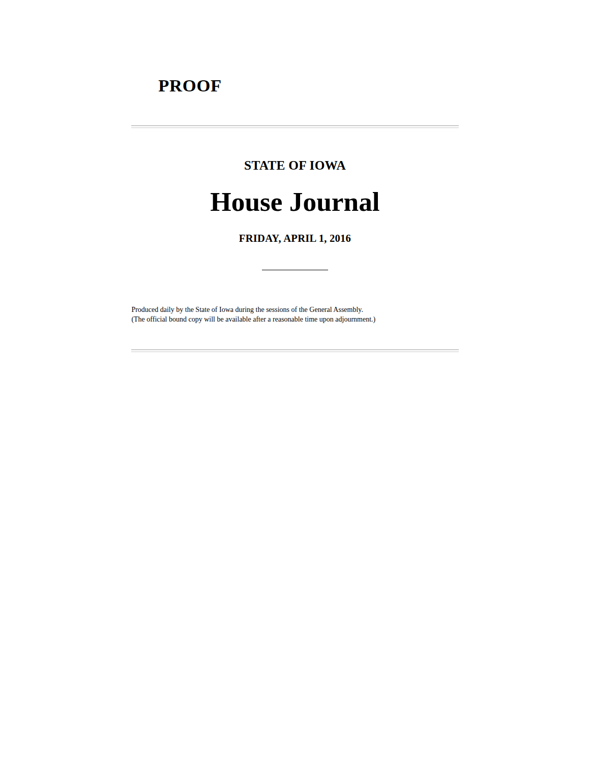PROOF
STATE OF IOWA
House Journal
FRIDAY, APRIL 1, 2016
Produced daily by the State of Iowa during the sessions of the General Assembly.
(The official bound copy will be available after a reasonable time upon adjournment.)